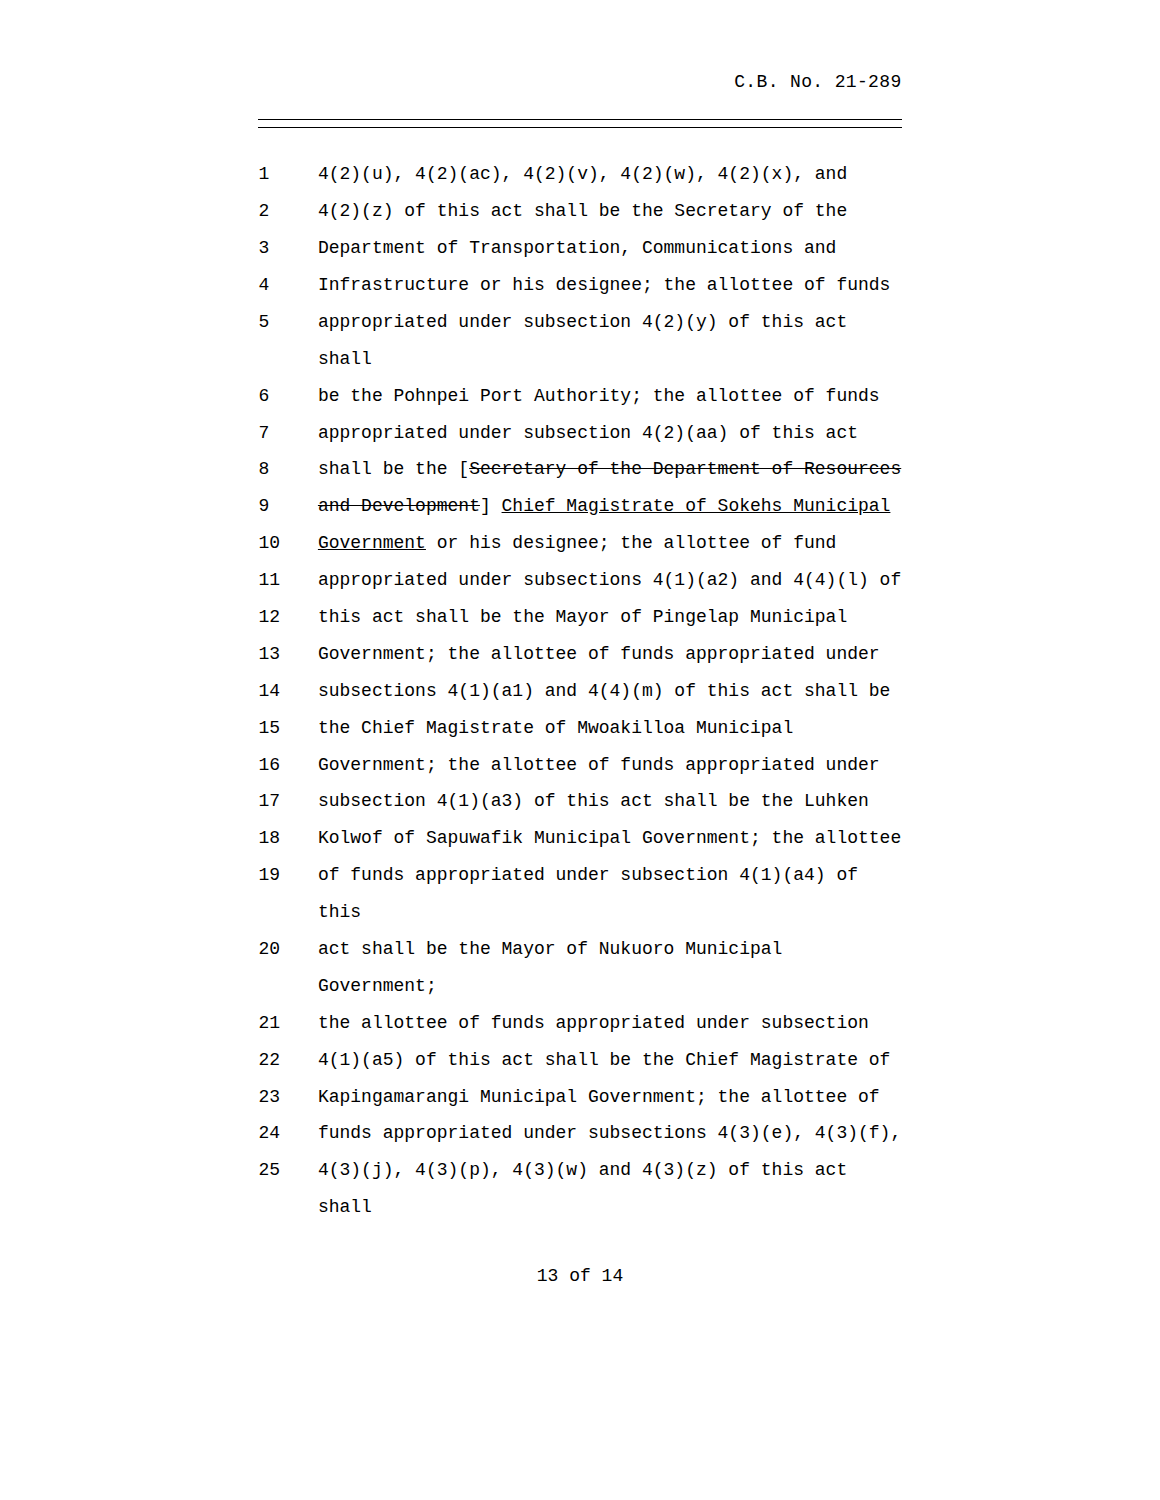C.B. No. 21-289
| 1 | 4(2)(u), 4(2)(ac), 4(2)(v), 4(2)(w), 4(2)(x), and |
| 2 | 4(2)(z) of this act shall be the Secretary of the |
| 3 | Department of Transportation, Communications and |
| 4 | Infrastructure or his designee; the allottee of funds |
| 5 | appropriated under subsection 4(2)(y) of this act shall |
| 6 | be the Pohnpei Port Authority; the allottee of funds |
| 7 | appropriated under subsection 4(2)(aa) of this act |
| 8 | shall be the [ Secretary of the Department of Resources |
| 9 | and Development ] Chief Magistrate of Sokehs Municipal |
| 10 | Government or his designee; the allottee of fund |
| 11 | appropriated under subsections 4(1)(a2) and 4(4)(l) of |
| 12 | this act shall be the Mayor of Pingelap Municipal |
| 13 | Government; the allottee of funds appropriated under |
| 14 | subsections 4(1)(a1) and 4(4)(m) of this act shall be |
| 15 | the Chief Magistrate of Mwoakilloa Municipal |
| 16 | Government; the allottee of funds appropriated under |
| 17 | subsection 4(1)(a3) of this act shall be the Luhken |
| 18 | Kolwof of Sapuwafik Municipal Government; the allottee |
| 19 | of funds appropriated under subsection 4(1)(a4) of this |
| 20 | act shall be the Mayor of Nukuoro Municipal Government; |
| 21 | the allottee of funds appropriated under subsection |
| 22 | 4(1)(a5) of this act shall be the Chief Magistrate of |
| 23 | Kapingamarangi Municipal Government; the allottee of |
| 24 | funds appropriated under subsections 4(3)(e), 4(3)(f), |
| 25 | 4(3)(j), 4(3)(p), 4(3)(w) and 4(3)(z) of this act shall |
13 of 14